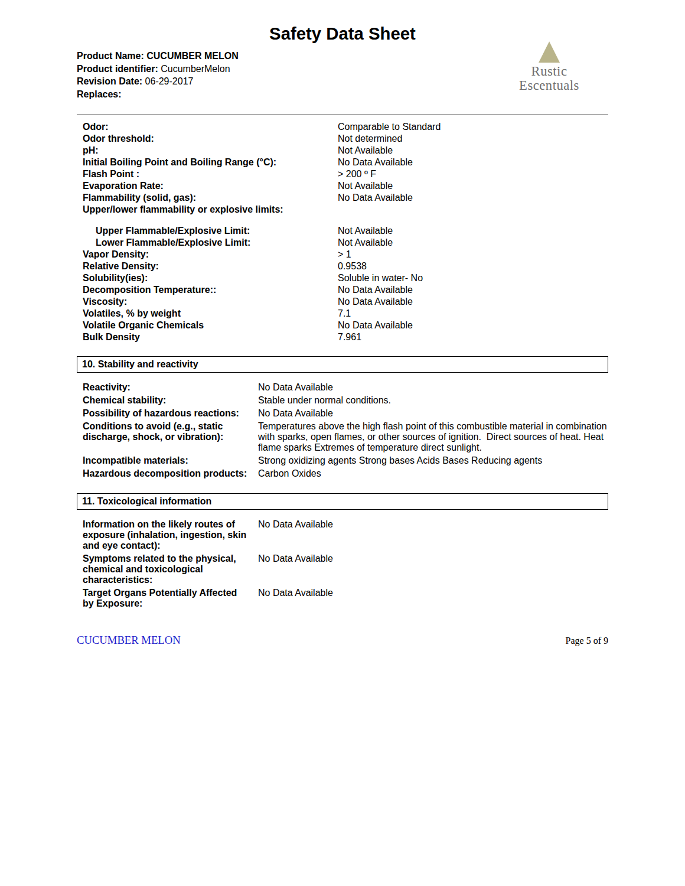▲
Rustic
Escentuals
Safety Data Sheet
Product Name: CUCUMBER MELON
Product identifier: CucumberMelon
Revision Date: 06-29-2017
Replaces:
| Odor: | Comparable to Standard |
| Odor threshold: | Not determined |
| pH: | Not Available |
| Initial Boiling Point and Boiling Range (°C): | No Data Available |
| Flash Point : | > 200 º F |
| Evaporation Rate: | Not Available |
| Flammability (solid, gas): | No Data Available |
| Upper/lower flammability or explosive limits: | |
| Upper Flammable/Explosive Limit: | Not Available |
| Lower Flammable/Explosive Limit: | Not Available |
| Vapor Density: | > 1 |
| Relative Density: | 0.9538 |
| Solubility(ies): | Soluble in water- No |
| Decomposition Temperature:: | No Data Available |
| Viscosity: | No Data Available |
| Volatiles, % by weight | 7.1 |
| Volatile Organic Chemicals | No Data Available |
| Bulk Density | 7.961 |
10. Stability and reactivity
| Reactivity: | No Data Available |
| Chemical stability: | Stable under normal conditions. |
| Possibility of hazardous reactions: | No Data Available |
| Conditions to avoid (e.g., static discharge, shock, or vibration): | Temperatures above the high flash point of this combustible material in combination with sparks, open flames, or other sources of ignition. Direct sources of heat. Heat flame sparks Extremes of temperature direct sunlight. |
| Incompatible materials: | Strong oxidizing agents Strong bases Acids Bases Reducing agents |
| Hazardous decomposition products: | Carbon Oxides |
11. Toxicological information
| Information on the likely routes of exposure (inhalation, ingestion, skin and eye contact): | No Data Available |
| Symptoms related to the physical, chemical and toxicological characteristics: | No Data Available |
| Target Organs Potentially Affected by Exposure: | No Data Available |
CUCUMBER MELON
Page 5 of 9